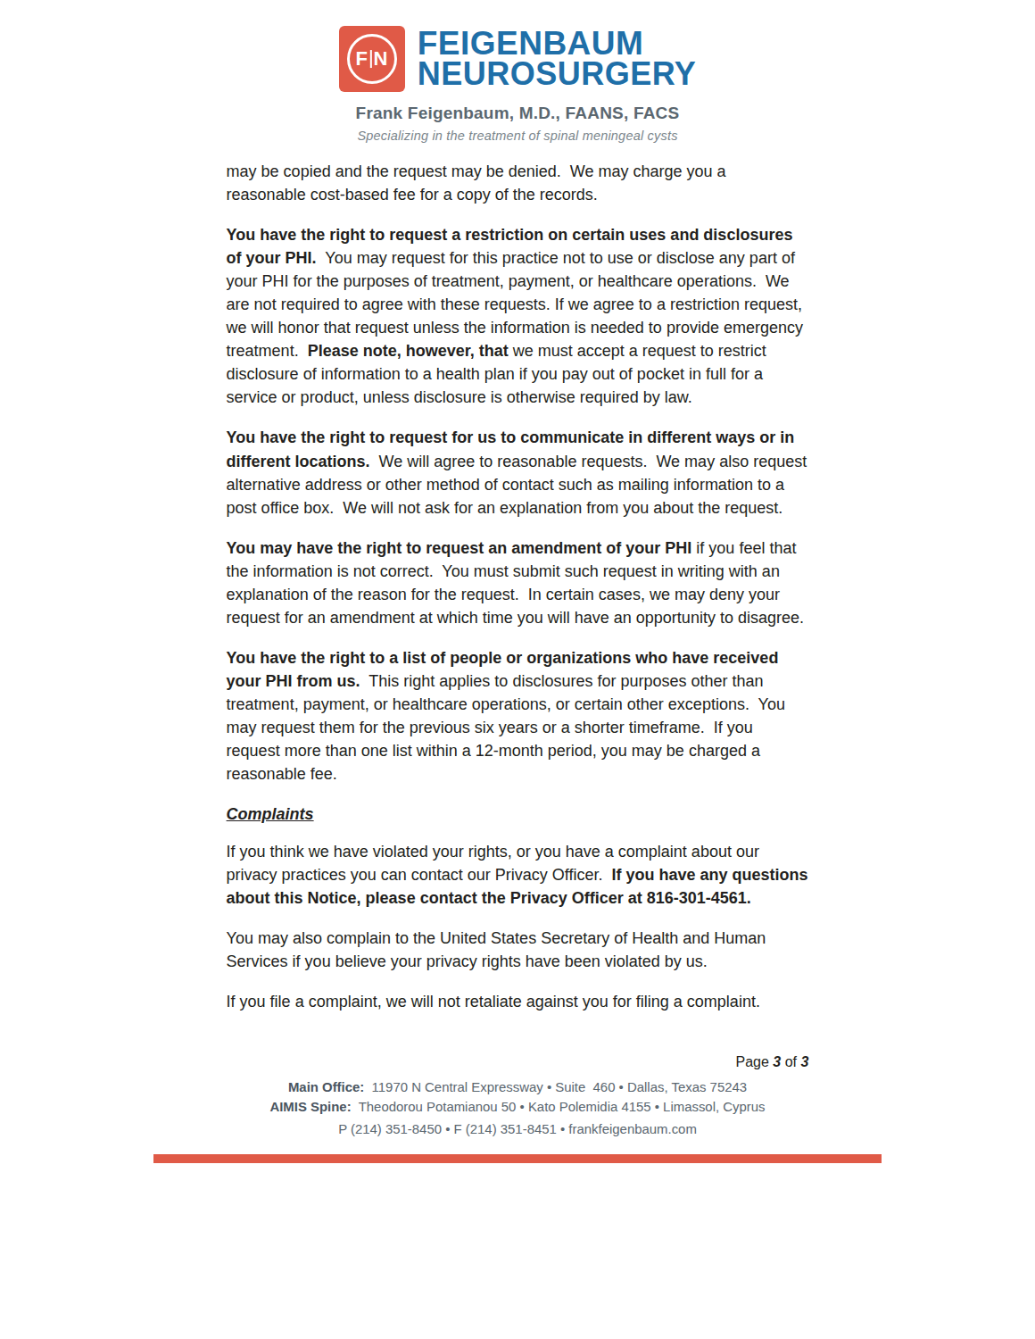F N
FEIGENBAUM NEUROSURGERY
Frank Feigenbaum, M.D., FAANS, FACS
Specializing in the treatment of spinal meningeal cysts
may be copied and the request may be denied. We may charge you a reasonable cost-based fee for a copy of the records.
You have the right to request a restriction on certain uses and disclosures of your PHI. You may request for this practice not to use or disclose any part of your PHI for the purposes of treatment, payment, or healthcare operations. We are not required to agree with these requests. If we agree to a restriction request, we will honor that request unless the information is needed to provide emergency treatment. Please note, however, that we must accept a request to restrict disclosure of information to a health plan if you pay out of pocket in full for a service or product, unless disclosure is otherwise required by law.
You have the right to request for us to communicate in different ways or in different locations. We will agree to reasonable requests. We may also request alternative address or other method of contact such as mailing information to a post office box. We will not ask for an explanation from you about the request.
You may have the right to request an amendment of your PHI if you feel that the information is not correct. You must submit such request in writing with an explanation of the reason for the request. In certain cases, we may deny your request for an amendment at which time you will have an opportunity to disagree.
You have the right to a list of people or organizations who have received your PHI from us. This right applies to disclosures for purposes other than treatment, payment, or healthcare operations, or certain other exceptions. You may request them for the previous six years or a shorter timeframe. If you request more than one list within a 12-month period, you may be charged a reasonable fee.
Complaints
If you think we have violated your rights, or you have a complaint about our privacy practices you can contact our Privacy Officer. If you have any questions about this Notice, please contact the Privacy Officer at 816-301-4561.
You may also complain to the United States Secretary of Health and Human Services if you believe your privacy rights have been violated by us.
If you file a complaint, we will not retaliate against you for filing a complaint.
Page 3 of 3
Main Office: 11970 N Central Expressway • Suite 460 • Dallas, Texas 75243 AIMIS Spine: Theodorou Potamianou 50 • Kato Polemidia 4155 • Limassol, Cyprus P (214) 351-8450 • F (214) 351-8451 • frankfeigenbaum.com